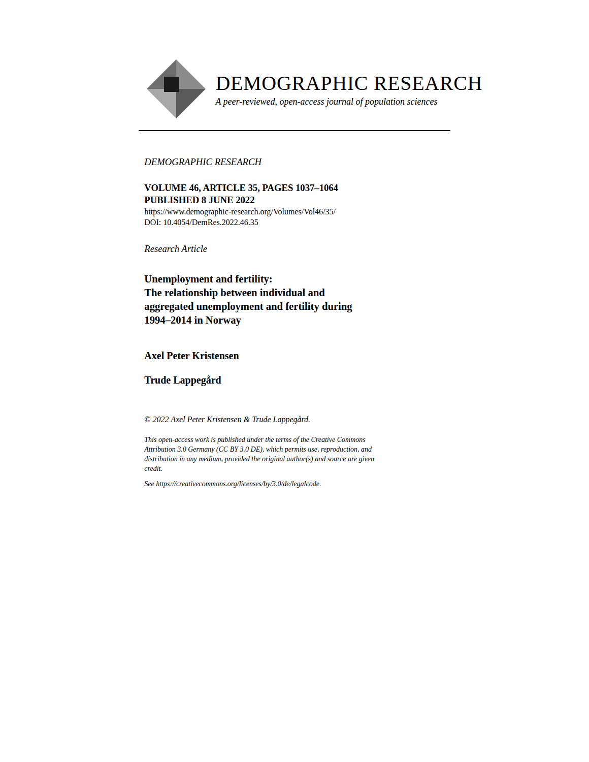DEMOGRAPHIC RESEARCH
A peer-reviewed, open-access journal of population sciences
DEMOGRAPHIC RESEARCH
VOLUME 46, ARTICLE 35, PAGES 1037–1064
PUBLISHED 8 JUNE 2022
https://www.demographic-research.org/Volumes/Vol46/35/
DOI: 10.4054/DemRes.2022.46.35
Research Article
Unemployment and fertility:
The relationship between individual and
aggregated unemployment and fertility during
1994–2014 in Norway
Axel Peter Kristensen
Trude Lappegård
© 2022 Axel Peter Kristensen & Trude Lappegård.
This open-access work is published under the terms of the Creative Commons Attribution 3.0 Germany (CC BY 3.0 DE), which permits use, reproduction, and distribution in any medium, provided the original author(s) and source are given credit.
See https://creativecommons.org/licenses/by/3.0/de/legalcode.